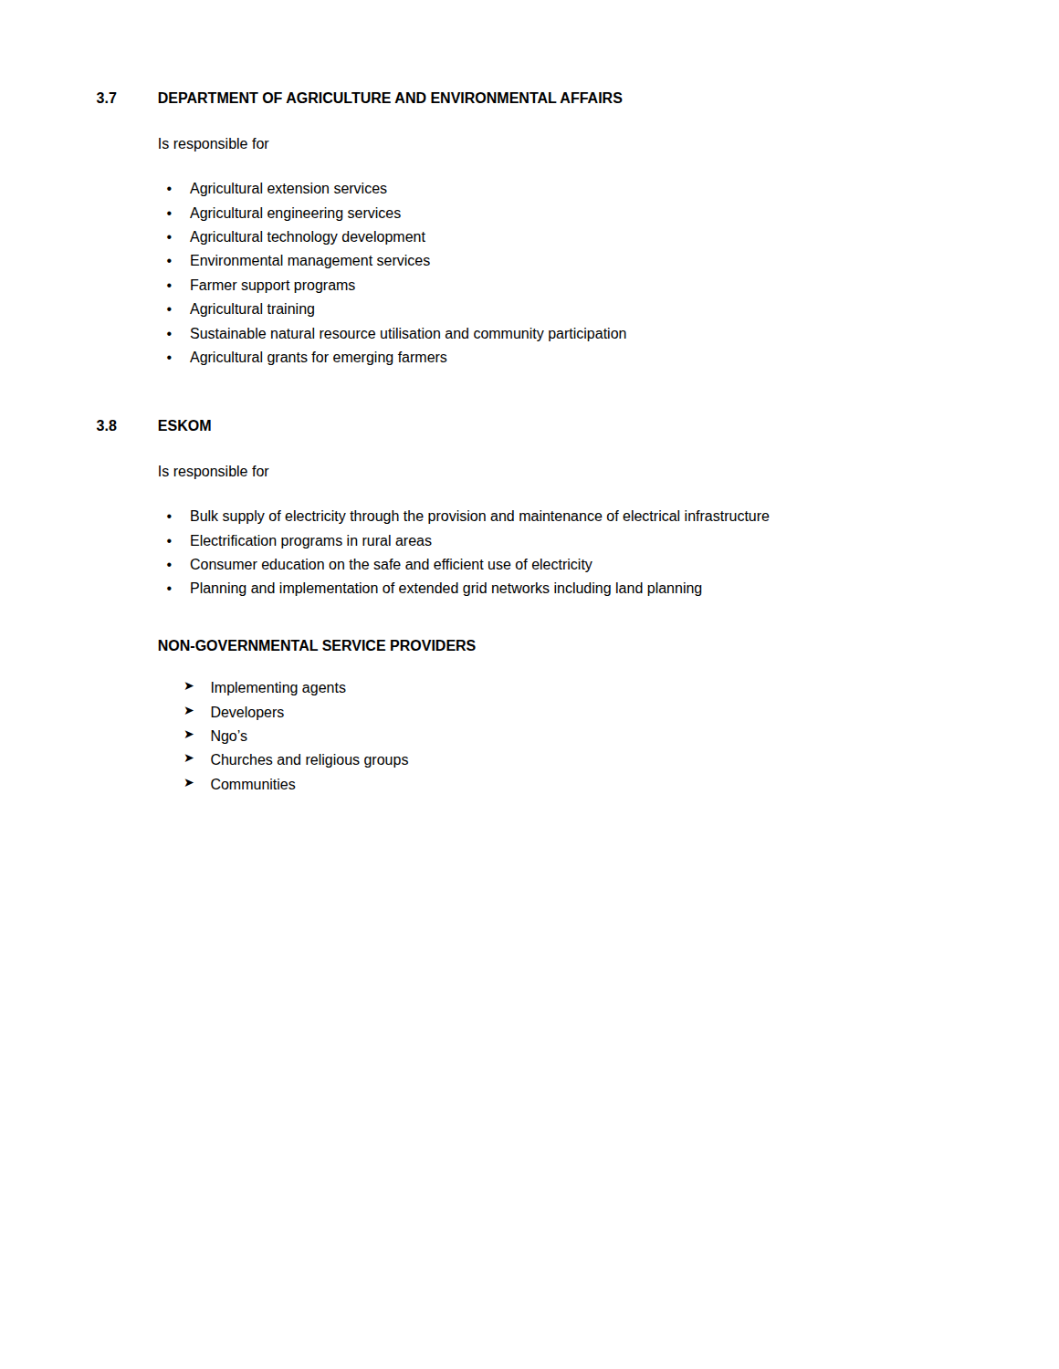3.7 DEPARTMENT OF AGRICULTURE AND ENVIRONMENTAL AFFAIRS
Is responsible for
Agricultural extension services
Agricultural engineering services
Agricultural technology development
Environmental management services
Farmer support programs
Agricultural training
Sustainable natural resource utilisation and community participation
Agricultural grants for emerging farmers
3.8 ESKOM
Is responsible for
Bulk supply of electricity through the provision and maintenance of electrical infrastructure
Electrification programs in rural areas
Consumer education on the safe and efficient use of electricity
Planning and implementation of extended grid networks including land planning
NON-GOVERNMENTAL SERVICE PROVIDERS
Implementing agents
Developers
Ngo’s
Churches and religious groups
Communities